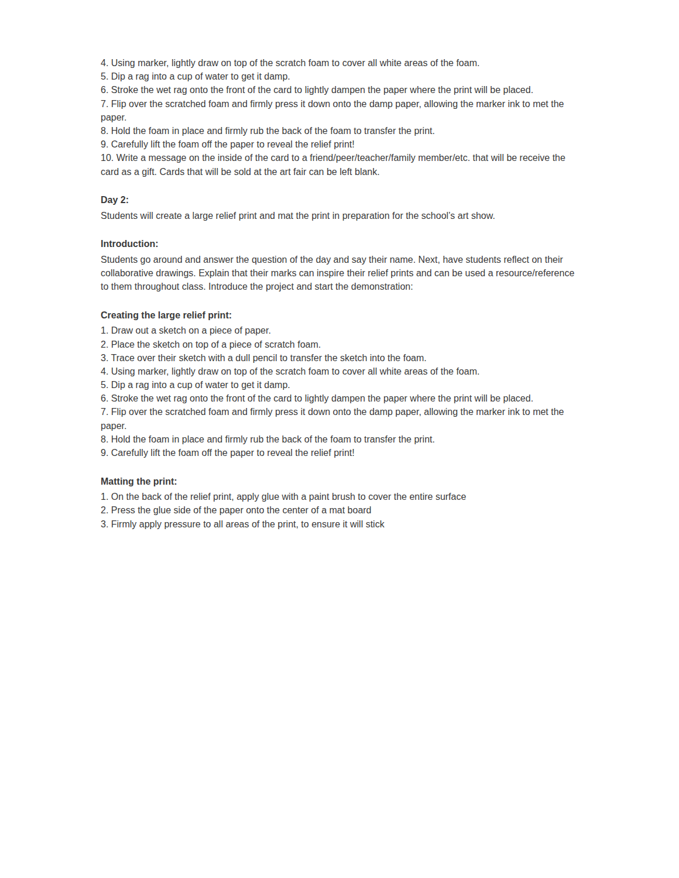4. Using marker, lightly draw on top of the scratch foam to cover all white areas of the foam.
5. Dip a rag into a cup of water to get it damp.
6. Stroke the wet rag onto the front of the card to lightly dampen the paper where the print will be placed.
7. Flip over the scratched foam and firmly press it down onto the damp paper, allowing the marker ink to met the paper.
8. Hold the foam in place and firmly rub the back of the foam to transfer the print.
9. Carefully lift the foam off the paper to reveal the relief print!
10. Write a message on the inside of the card to a friend/peer/teacher/family member/etc. that will be receive the card as a gift. Cards that will be sold at the art fair can be left blank.
Day 2:
Students will create a large relief print and mat the print in preparation for the school’s art show.
Introduction:
Students go around and answer the question of the day and say their name. Next, have students reflect on their collaborative drawings. Explain that their marks can inspire their relief prints and can be used a resource/reference to them throughout class. Introduce the project and start the demonstration:
Creating the large relief print:
1. Draw out a sketch on a piece of paper.
2. Place the sketch on top of a piece of scratch foam.
3. Trace over their sketch with a dull pencil to transfer the sketch into the foam.
4. Using marker, lightly draw on top of the scratch foam to cover all white areas of the foam.
5. Dip a rag into a cup of water to get it damp.
6. Stroke the wet rag onto the front of the card to lightly dampen the paper where the print will be placed.
7. Flip over the scratched foam and firmly press it down onto the damp paper, allowing the marker ink to met the paper.
8. Hold the foam in place and firmly rub the back of the foam to transfer the print.
9. Carefully lift the foam off the paper to reveal the relief print!
Matting the print:
1. On the back of the relief print, apply glue with a paint brush to cover the entire surface
2. Press the glue side of the paper onto the center of a mat board
3. Firmly apply pressure to all areas of the print, to ensure it will stick